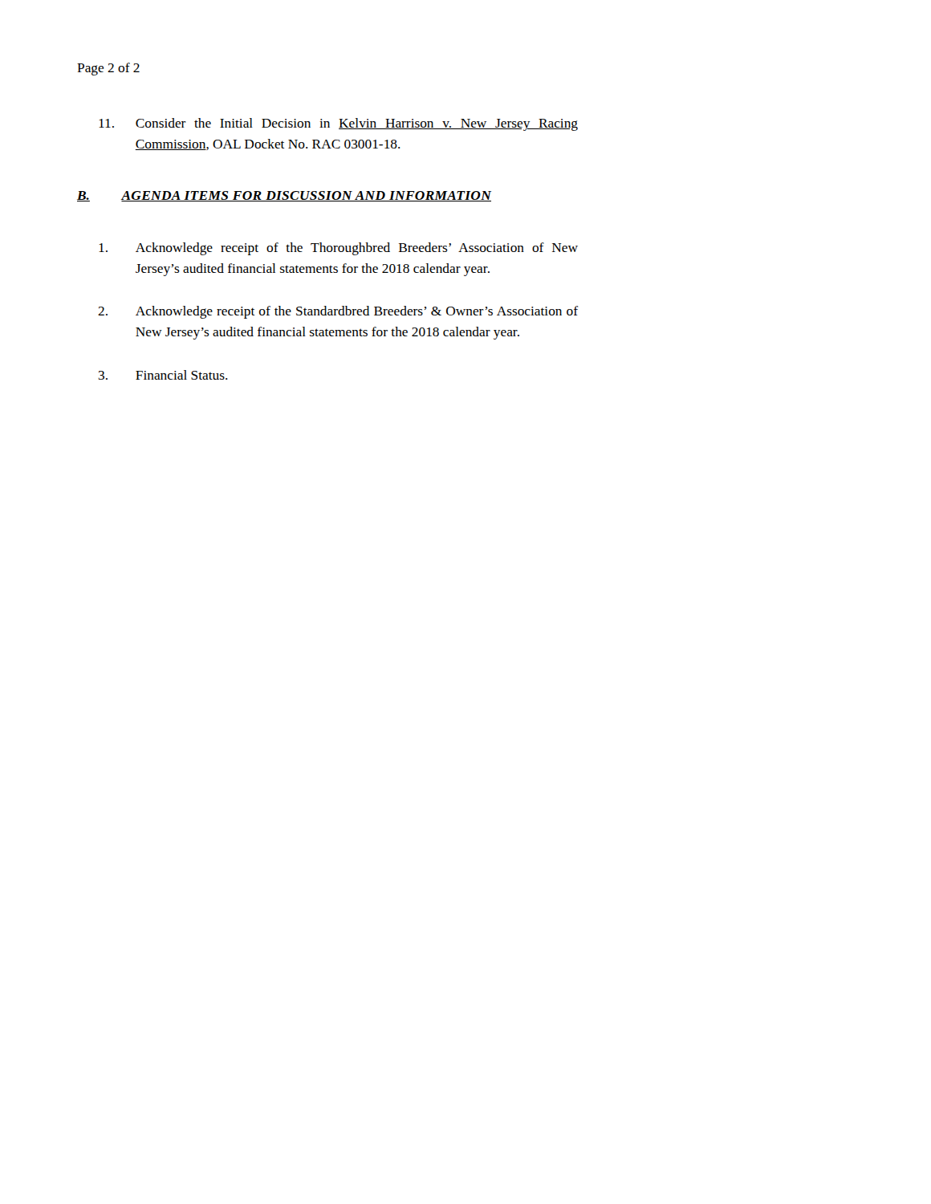Page 2 of 2
11. Consider the Initial Decision in Kelvin Harrison v. New Jersey Racing Commission, OAL Docket No. RAC 03001-18.
B. AGENDA ITEMS FOR DISCUSSION AND INFORMATION
1. Acknowledge receipt of the Thoroughbred Breeders’ Association of New Jersey’s audited financial statements for the 2018 calendar year.
2. Acknowledge receipt of the Standardbred Breeders’ & Owner’s Association of New Jersey’s audited financial statements for the 2018 calendar year.
3. Financial Status.